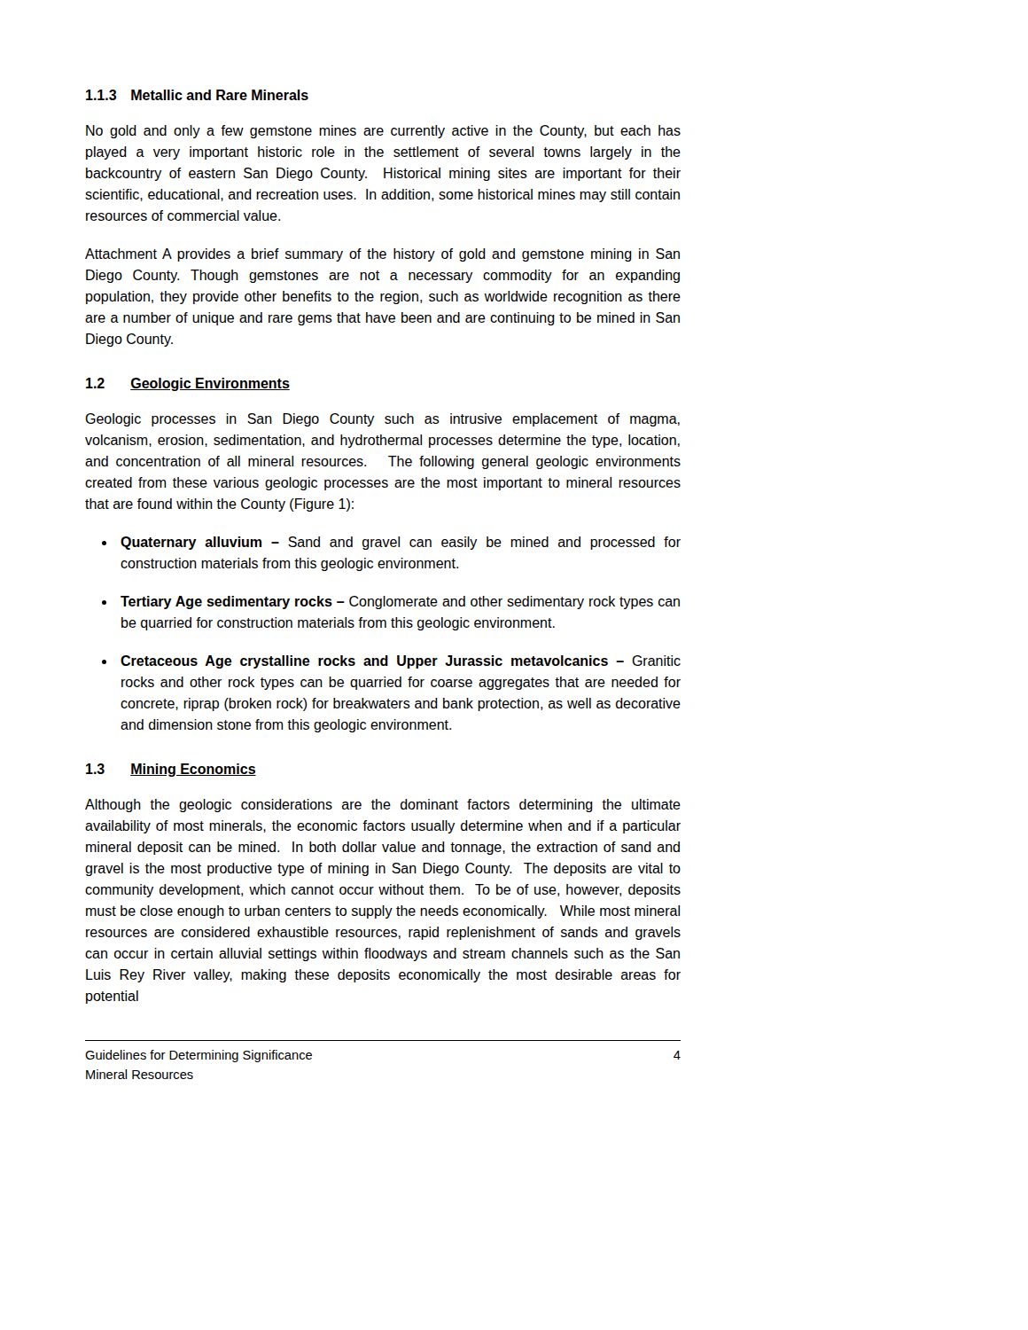1.1.3 Metallic and Rare Minerals
No gold and only a few gemstone mines are currently active in the County, but each has played a very important historic role in the settlement of several towns largely in the backcountry of eastern San Diego County. Historical mining sites are important for their scientific, educational, and recreation uses. In addition, some historical mines may still contain resources of commercial value.
Attachment A provides a brief summary of the history of gold and gemstone mining in San Diego County. Though gemstones are not a necessary commodity for an expanding population, they provide other benefits to the region, such as worldwide recognition as there are a number of unique and rare gems that have been and are continuing to be mined in San Diego County.
1.2 Geologic Environments
Geologic processes in San Diego County such as intrusive emplacement of magma, volcanism, erosion, sedimentation, and hydrothermal processes determine the type, location, and concentration of all mineral resources. The following general geologic environments created from these various geologic processes are the most important to mineral resources that are found within the County (Figure 1):
Quaternary alluvium – Sand and gravel can easily be mined and processed for construction materials from this geologic environment.
Tertiary Age sedimentary rocks – Conglomerate and other sedimentary rock types can be quarried for construction materials from this geologic environment.
Cretaceous Age crystalline rocks and Upper Jurassic metavolcanics – Granitic rocks and other rock types can be quarried for coarse aggregates that are needed for concrete, riprap (broken rock) for breakwaters and bank protection, as well as decorative and dimension stone from this geologic environment.
1.3 Mining Economics
Although the geologic considerations are the dominant factors determining the ultimate availability of most minerals, the economic factors usually determine when and if a particular mineral deposit can be mined. In both dollar value and tonnage, the extraction of sand and gravel is the most productive type of mining in San Diego County. The deposits are vital to community development, which cannot occur without them. To be of use, however, deposits must be close enough to urban centers to supply the needs economically. While most mineral resources are considered exhaustible resources, rapid replenishment of sands and gravels can occur in certain alluvial settings within floodways and stream channels such as the San Luis Rey River valley, making these deposits economically the most desirable areas for potential
Guidelines for Determining Significance
Mineral Resources 4